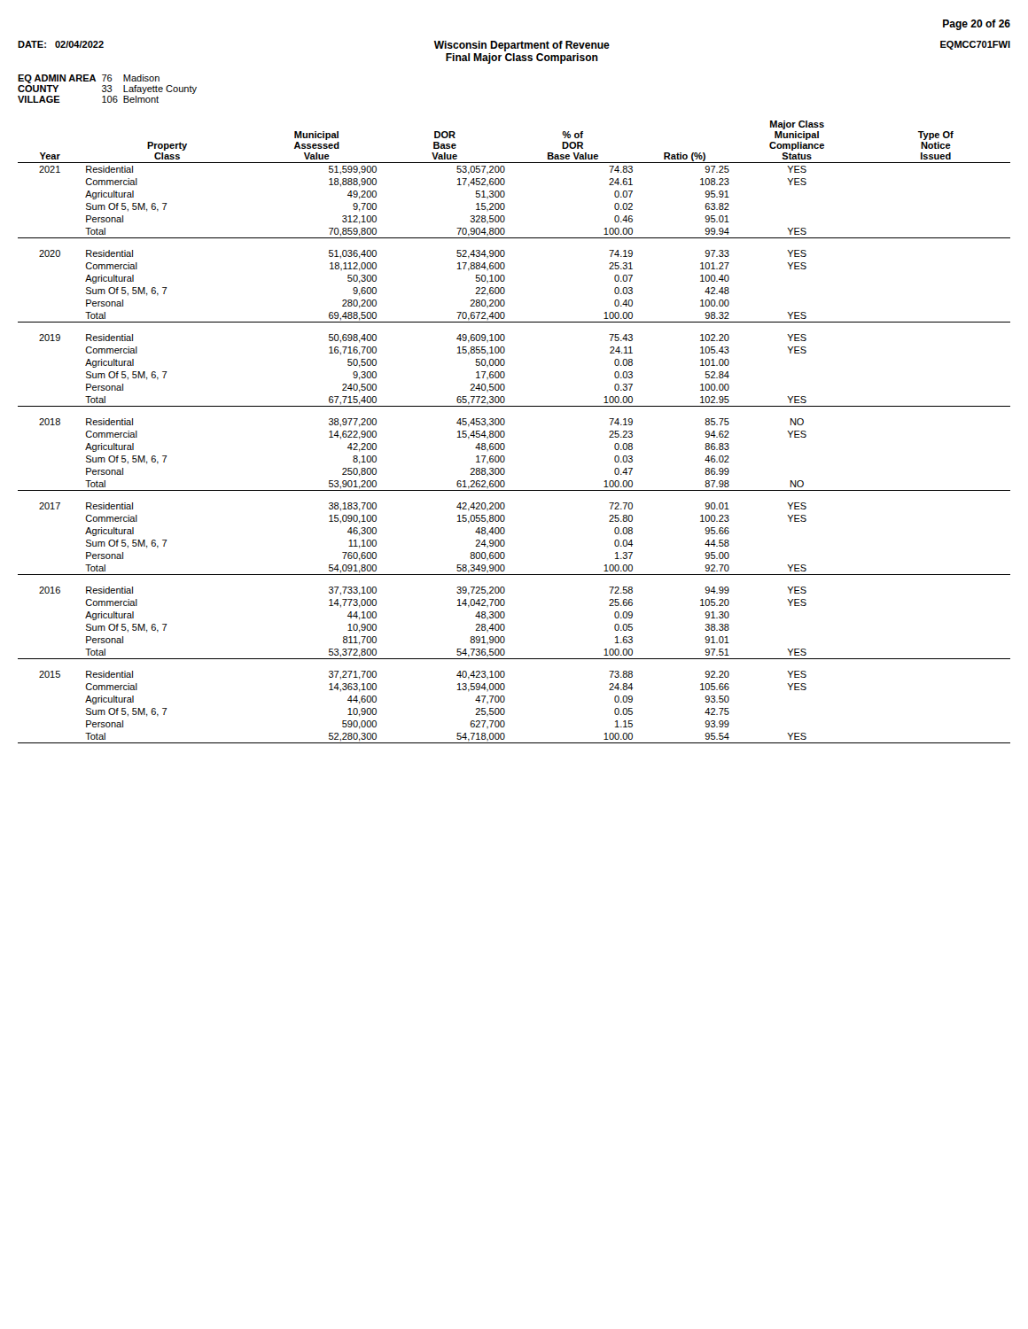Page 20 of 26
DATE: 02/04/2022
Wisconsin Department of Revenue
Final Major Class Comparison
EQMCC701FWI
| EQ ADMIN AREA | 76 | Madison |
| COUNTY | 33 | Lafayette County |
| VILLAGE | 106 | Belmont |
| Year | Property Class | Municipal Assessed Value | DOR Base Value | % of DOR Base Value | Ratio (%) | Major Class Municipal Compliance Status | Type Of Notice Issued |
| --- | --- | --- | --- | --- | --- | --- | --- |
| 2021 | Residential | 51,599,900 | 53,057,200 | 74.83 | 97.25 | YES | |
| | Commercial | 18,888,900 | 17,452,600 | 24.61 | 108.23 | YES | |
| | Agricultural | 49,200 | 51,300 | 0.07 | 95.91 | | |
| | Sum Of 5, 5M, 6, 7 | 9,700 | 15,200 | 0.02 | 63.82 | | |
| | Personal | 312,100 | 328,500 | 0.46 | 95.01 | | |
| | Total | 70,859,800 | 70,904,800 | 100.00 | 99.94 | YES | |
| 2020 | Residential | 51,036,400 | 52,434,900 | 74.19 | 97.33 | YES | |
| | Commercial | 18,112,000 | 17,884,600 | 25.31 | 101.27 | YES | |
| | Agricultural | 50,300 | 50,100 | 0.07 | 100.40 | | |
| | Sum Of 5, 5M, 6, 7 | 9,600 | 22,600 | 0.03 | 42.48 | | |
| | Personal | 280,200 | 280,200 | 0.40 | 100.00 | | |
| | Total | 69,488,500 | 70,672,400 | 100.00 | 98.32 | YES | |
| 2019 | Residential | 50,698,400 | 49,609,100 | 75.43 | 102.20 | YES | |
| | Commercial | 16,716,700 | 15,855,100 | 24.11 | 105.43 | YES | |
| | Agricultural | 50,500 | 50,000 | 0.08 | 101.00 | | |
| | Sum Of 5, 5M, 6, 7 | 9,300 | 17,600 | 0.03 | 52.84 | | |
| | Personal | 240,500 | 240,500 | 0.37 | 100.00 | | |
| | Total | 67,715,400 | 65,772,300 | 100.00 | 102.95 | YES | |
| 2018 | Residential | 38,977,200 | 45,453,300 | 74.19 | 85.75 | NO | |
| | Commercial | 14,622,900 | 15,454,800 | 25.23 | 94.62 | YES | |
| | Agricultural | 42,200 | 48,600 | 0.08 | 86.83 | | |
| | Sum Of 5, 5M, 6, 7 | 8,100 | 17,600 | 0.03 | 46.02 | | |
| | Personal | 250,800 | 288,300 | 0.47 | 86.99 | | |
| | Total | 53,901,200 | 61,262,600 | 100.00 | 87.98 | NO | |
| 2017 | Residential | 38,183,700 | 42,420,200 | 72.70 | 90.01 | YES | |
| | Commercial | 15,090,100 | 15,055,800 | 25.80 | 100.23 | YES | |
| | Agricultural | 46,300 | 48,400 | 0.08 | 95.66 | | |
| | Sum Of 5, 5M, 6, 7 | 11,100 | 24,900 | 0.04 | 44.58 | | |
| | Personal | 760,600 | 800,600 | 1.37 | 95.00 | | |
| | Total | 54,091,800 | 58,349,900 | 100.00 | 92.70 | YES | |
| 2016 | Residential | 37,733,100 | 39,725,200 | 72.58 | 94.99 | YES | |
| | Commercial | 14,773,000 | 14,042,700 | 25.66 | 105.20 | YES | |
| | Agricultural | 44,100 | 48,300 | 0.09 | 91.30 | | |
| | Sum Of 5, 5M, 6, 7 | 10,900 | 28,400 | 0.05 | 38.38 | | |
| | Personal | 811,700 | 891,900 | 1.63 | 91.01 | | |
| | Total | 53,372,800 | 54,736,500 | 100.00 | 97.51 | YES | |
| 2015 | Residential | 37,271,700 | 40,423,100 | 73.88 | 92.20 | YES | |
| | Commercial | 14,363,100 | 13,594,000 | 24.84 | 105.66 | YES | |
| | Agricultural | 44,600 | 47,700 | 0.09 | 93.50 | | |
| | Sum Of 5, 5M, 6, 7 | 10,900 | 25,500 | 0.05 | 42.75 | | |
| | Personal | 590,000 | 627,700 | 1.15 | 93.99 | | |
| | Total | 52,280,300 | 54,718,000 | 100.00 | 95.54 | YES | |